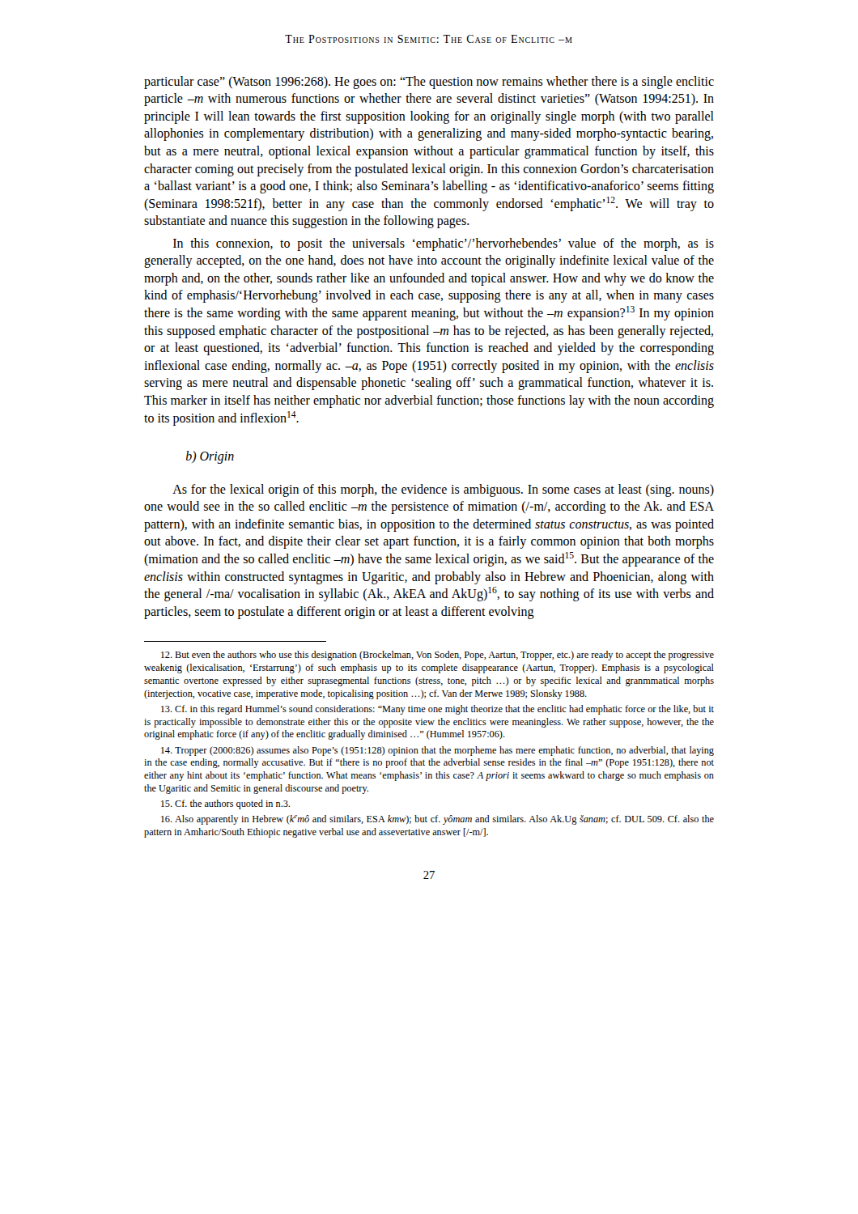The Postpositions in Semitic: The Case of Enclitic –m
particular case” (Watson 1996:268). He goes on: “The question now remains whether there is a single enclitic particle –m with numerous functions or whether there are several distinct varieties” (Watson 1994:251). In principle I will lean towards the first supposition looking for an originally single morph (with two parallel allophonies in complementary distribution) with a generalizing and many-sided morpho-syntactic bearing, but as a mere neutral, optional lexical expansion without a particular grammatical function by itself, this character coming out precisely from the postulated lexical origin. In this connexion Gordon’s charcaterisation a ‘ballast variant’ is a good one, I think; also Seminara’s labelling - as ‘identificativo-anaforico’ seems fitting (Seminara 1998:521f), better in any case than the commonly endorsed ‘emphatic’12. We will tray to substantiate and nuance this suggestion in the following pages.
In this connexion, to posit the universals ‘emphatic’/’hervorhebendes’ value of the morph, as is generally accepted, on the one hand, does not have into account the originally indefinite lexical value of the morph and, on the other, sounds rather like an unfounded and topical answer. How and why we do know the kind of emphasis/‘Hervorhebung’ involved in each case, supposing there is any at all, when in many cases there is the same wording with the same apparent meaning, but without the –m expansion?13 In my opinion this supposed emphatic character of the postpositional –m has to be rejected, as has been generally rejected, or at least questioned, its ‘adverbial’ function. This function is reached and yielded by the corresponding inflexional case ending, normally ac. –a, as Pope (1951) correctly posited in my opinion, with the enclisis serving as mere neutral and dispensable phonetic ‘sealing off’ such a grammatical function, whatever it is. This marker in itself has neither emphatic nor adverbial function; those functions lay with the noun according to its position and inflexion14.
b) Origin
As for the lexical origin of this morph, the evidence is ambiguous. In some cases at least (sing. nouns) one would see in the so called enclitic –m the persistence of mimation (/-m/, according to the Ak. and ESA pattern), with an indefinite semantic bias, in opposition to the determined status constructus, as was pointed out above. In fact, and dispite their clear set apart function, it is a fairly common opinion that both morphs (mimation and the so called enclitic –m) have the same lexical origin, as we said15. But the appearance of the enclisis within constructed syntagmes in Ugaritic, and probably also in Hebrew and Phoenician, along with the general /-ma/ vocalisation in syllabic (Ak., AkEA and AkUg)16, to say nothing of its use with verbs and particles, seem to postulate a different origin or at least a different evolving
12. But even the authors who use this designation (Brockelman, Von Soden, Pope, Aartun, Tropper, etc.) are ready to accept the progressive weakenig (lexicalisation, ‘Erstarrung’) of such emphasis up to its complete disappearance (Aartun, Tropper). Emphasis is a psycological semantic overtone expressed by either suprasegmental functions (stress, tone, pitch …) or by specific lexical and granmmatical morphs (interjection, vocative case, imperative mode, topicalising position …); cf. Van der Merwe 1989; Slonsky 1988.
13. Cf. in this regard Hummel’s sound considerations: “Many time one might theorize that the enclitic had emphatic force or the like, but it is practically impossible to demonstrate either this or the opposite view the enclitics were meaningless. We rather suppose, however, the the original emphatic force (if any) of the enclitic gradually diminised …” (Hummel 1957:06).
14. Tropper (2000:826) assumes also Pope’s (1951:128) opinion that the morpheme has mere emphatic function, no adverbial, that laying in the case ending, normally accusative. But if “there is no proof that the adverbial sense resides in the final –m” (Pope 1951:128), there not either any hint about its ‘emphatic’ function. What means ‘emphasis’ in this case? A priori it seems awkward to charge so much emphasis on the Ugaritic and Semitic in general discourse and poetry.
15. Cf. the authors quoted in n.3.
16. Also apparently in Hebrew (kemô and similars, ESA kmw); but cf. yômam and similars. Also Ak.Ug šanam; cf. DUL 509. Cf. also the pattern in Amharic/South Ethiopic negative verbal use and assevertative answer [/-m/].
27